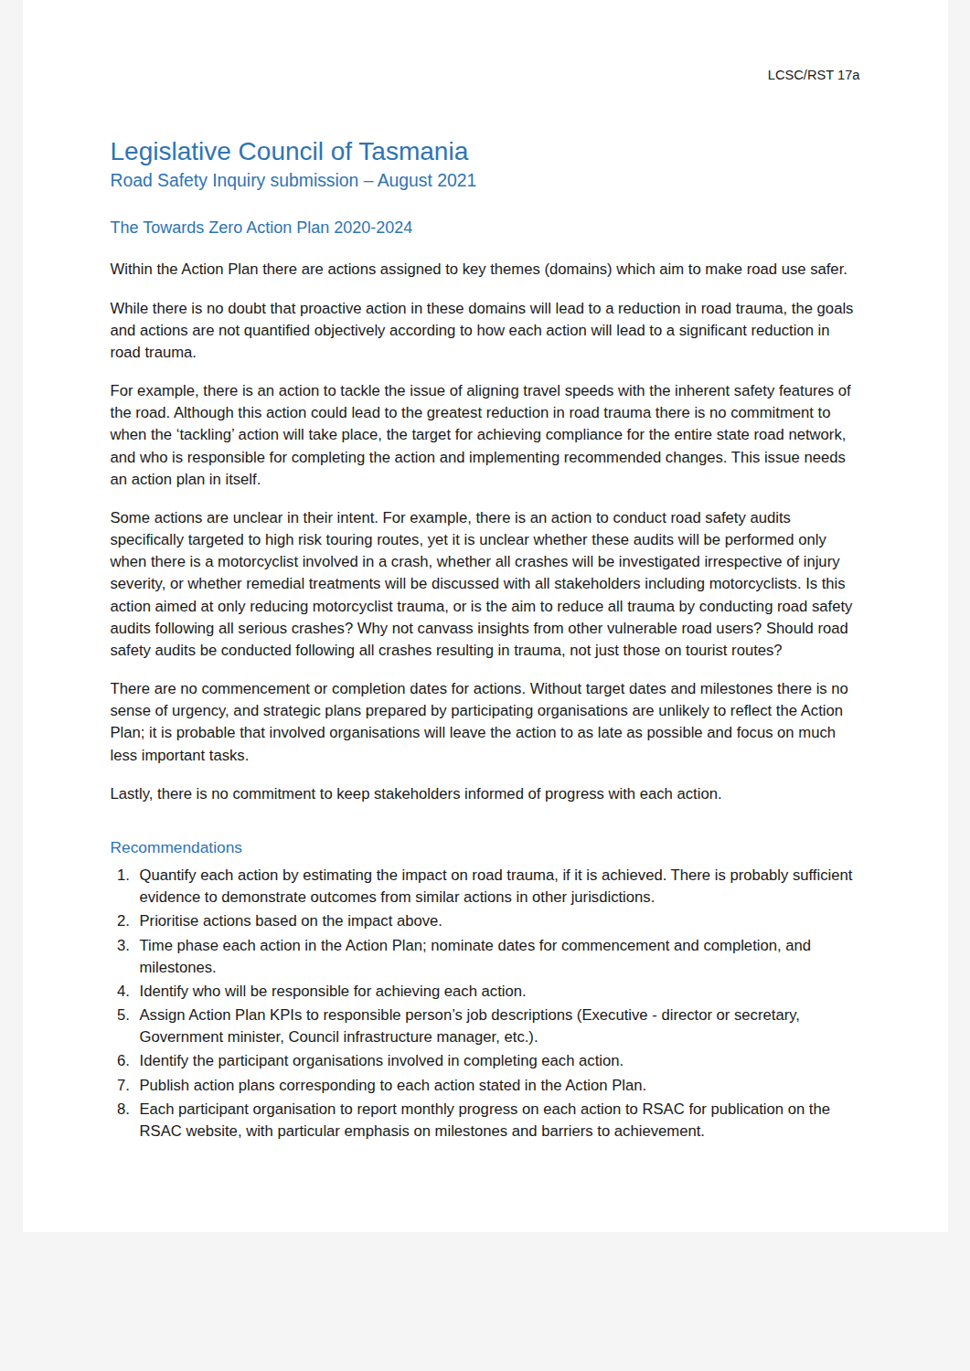LCSC/RST 17a
Legislative Council of Tasmania
Road Safety Inquiry submission – August 2021
The Towards Zero Action Plan 2020-2024
Within the Action Plan there are actions assigned to key themes (domains) which aim to make road use safer.
While there is no doubt that proactive action in these domains will lead to a reduction in road trauma, the goals and actions are not quantified objectively according to how each action will lead to a significant reduction in road trauma.
For example, there is an action to tackle the issue of aligning travel speeds with the inherent safety features of the road. Although this action could lead to the greatest reduction in road trauma there is no commitment to when the ‘tackling’ action will take place, the target for achieving compliance for the entire state road network, and who is responsible for completing the action and implementing recommended changes. This issue needs an action plan in itself.
Some actions are unclear in their intent. For example, there is an action to conduct road safety audits specifically targeted to high risk touring routes, yet it is unclear whether these audits will be performed only when there is a motorcyclist involved in a crash, whether all crashes will be investigated irrespective of injury severity, or whether remedial treatments will be discussed with all stakeholders including motorcyclists. Is this action aimed at only reducing motorcyclist trauma, or is the aim to reduce all trauma by conducting road safety audits following all serious crashes? Why not canvass insights from other vulnerable road users? Should road safety audits be conducted following all crashes resulting in trauma, not just those on tourist routes?
There are no commencement or completion dates for actions. Without target dates and milestones there is no sense of urgency, and strategic plans prepared by participating organisations are unlikely to reflect the Action Plan; it is probable that involved organisations will leave the action to as late as possible and focus on much less important tasks.
Lastly, there is no commitment to keep stakeholders informed of progress with each action.
Recommendations
Quantify each action by estimating the impact on road trauma, if it is achieved. There is probably sufficient evidence to demonstrate outcomes from similar actions in other jurisdictions.
Prioritise actions based on the impact above.
Time phase each action in the Action Plan; nominate dates for commencement and completion, and milestones.
Identify who will be responsible for achieving each action.
Assign Action Plan KPIs to responsible person’s job descriptions (Executive - director or secretary, Government minister, Council infrastructure manager, etc.).
Identify the participant organisations involved in completing each action.
Publish action plans corresponding to each action stated in the Action Plan.
Each participant organisation to report monthly progress on each action to RSAC for publication on the RSAC website, with particular emphasis on milestones and barriers to achievement.